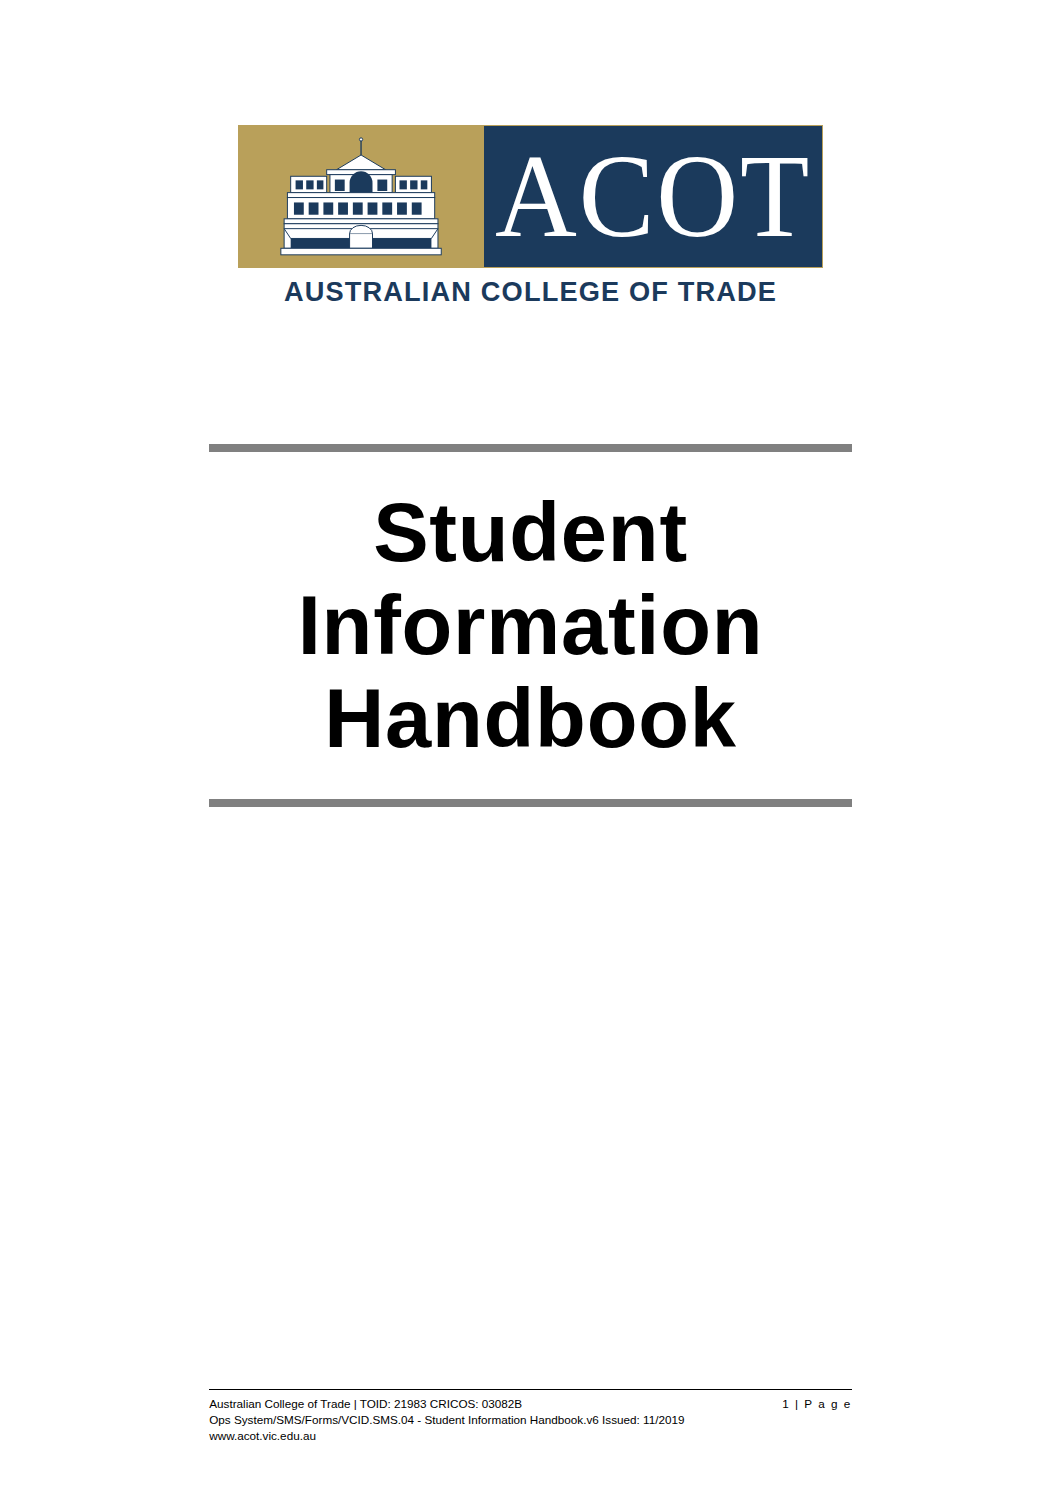ACOT
AUSTRALIAN COLLEGE OF TRADE
Student
Information
Handbook
Australian College of Trade | TOID: 21983 CRICOS: 03082B
Ops System/SMS/Forms/VCID.SMS.04 - Student Information Handbook.v6 Issued: 11/2019
www.acot.vic.edu.au
1 | P a g e